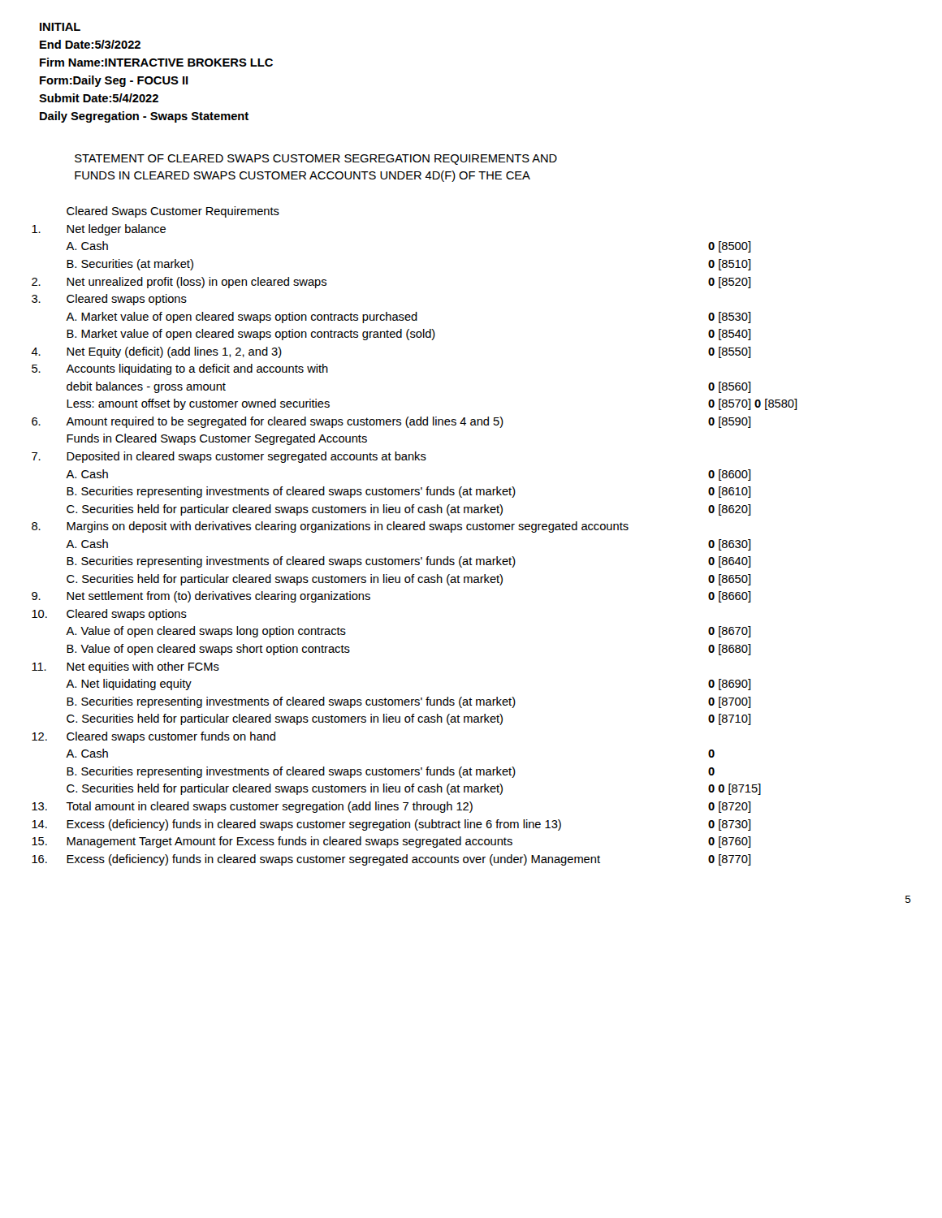INITIAL
End Date:5/3/2022
Firm Name:INTERACTIVE BROKERS LLC
Form:Daily Seg - FOCUS II
Submit Date:5/4/2022
Daily Segregation - Swaps Statement
STATEMENT OF CLEARED SWAPS CUSTOMER SEGREGATION REQUIREMENTS AND
FUNDS IN CLEARED SWAPS CUSTOMER ACCOUNTS UNDER 4D(F) OF THE CEA
| | Cleared Swaps Customer Requirements | |
| 1. | Net ledger balance | |
| | A. Cash | 0 [8500] |
| | B. Securities (at market) | 0 [8510] |
| 2. | Net unrealized profit (loss) in open cleared swaps | 0 [8520] |
| 3. | Cleared swaps options | |
| | A. Market value of open cleared swaps option contracts purchased | 0 [8530] |
| | B. Market value of open cleared swaps option contracts granted (sold) | 0 [8540] |
| 4. | Net Equity (deficit) (add lines 1, 2, and 3) | 0 [8550] |
| 5. | Accounts liquidating to a deficit and accounts with | |
| | debit balances - gross amount | 0 [8560] |
| | Less: amount offset by customer owned securities | 0 [8570] 0 [8580] |
| 6. | Amount required to be segregated for cleared swaps customers (add lines 4 and 5) | 0 [8590] |
| | Funds in Cleared Swaps Customer Segregated Accounts | |
| 7. | Deposited in cleared swaps customer segregated accounts at banks | |
| | A. Cash | 0 [8600] |
| | B. Securities representing investments of cleared swaps customers' funds (at market) | 0 [8610] |
| | C. Securities held for particular cleared swaps customers in lieu of cash (at market) | 0 [8620] |
| 8. | Margins on deposit with derivatives clearing organizations in cleared swaps customer segregated accounts | |
| | A. Cash | 0 [8630] |
| | B. Securities representing investments of cleared swaps customers' funds (at market) | 0 [8640] |
| | C. Securities held for particular cleared swaps customers in lieu of cash (at market) | 0 [8650] |
| 9. | Net settlement from (to) derivatives clearing organizations | 0 [8660] |
| 10. | Cleared swaps options | |
| | A. Value of open cleared swaps long option contracts | 0 [8670] |
| | B. Value of open cleared swaps short option contracts | 0 [8680] |
| 11. | Net equities with other FCMs | |
| | A. Net liquidating equity | 0 [8690] |
| | B. Securities representing investments of cleared swaps customers' funds (at market) | 0 [8700] |
| | C. Securities held for particular cleared swaps customers in lieu of cash (at market) | 0 [8710] |
| 12. | Cleared swaps customer funds on hand | |
| | A. Cash | 0 |
| | B. Securities representing investments of cleared swaps customers' funds (at market) | 0 |
| | C. Securities held for particular cleared swaps customers in lieu of cash (at market) | 0 0 [8715] |
| 13. | Total amount in cleared swaps customer segregation (add lines 7 through 12) | 0 [8720] |
| 14. | Excess (deficiency) funds in cleared swaps customer segregation (subtract line 6 from line 13) | 0 [8730] |
| 15. | Management Target Amount for Excess funds in cleared swaps segregated accounts | 0 [8760] |
| 16. | Excess (deficiency) funds in cleared swaps customer segregated accounts over (under) Management | 0 [8770] |
5